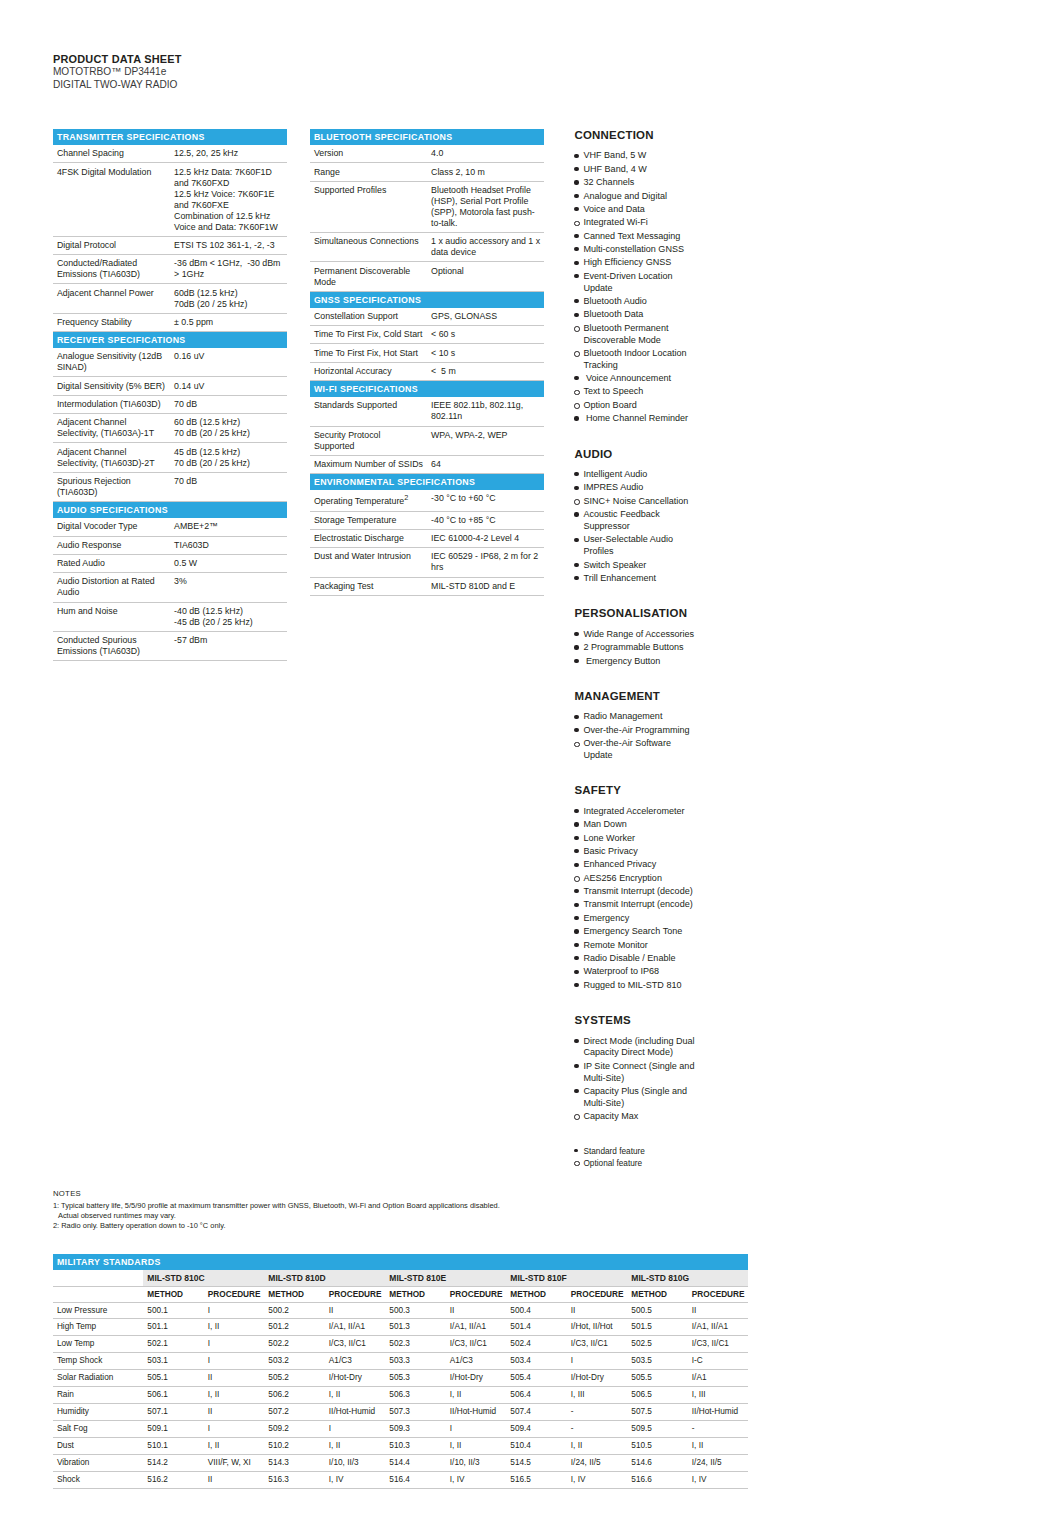PRODUCT DATA SHEET
MOTOTRBO™ DP3441e
DIGITAL TWO-WAY RADIO
| TRANSMITTER SPECIFICATIONS |
| --- |
| Channel Spacing | 12.5, 20, 25 kHz |
| 4FSK Digital Modulation | 12.5 kHz Data: 7K60F1D and 7K60FXD 12.5 kHz Voice: 7K60F1E and 7K60FXE Combination of 12.5 kHz Voice and Data: 7K60F1W |
| Digital Protocol | ETSI TS 102 361-1, -2, -3 |
| Conducted/Radiated Emissions (TIA603D) | -36 dBm < 1GHz, -30 dBm > 1GHz |
| Adjacent Channel Power | 60dB (12.5 kHz) 70dB (20 / 25 kHz) |
| Frequency Stability | ± 0.5 ppm |
| RECEIVER SPECIFICATIONS |
| --- |
| Analogue Sensitivity (12dB SINAD) | 0.16 uV |
| Digital Sensitivity (5% BER) | 0.14 uV |
| Intermodulation (TIA603D) | 70 dB |
| Adjacent Channel Selectivity, (TIA603A)-1T | 60 dB (12.5 kHz) 70 dB (20 / 25 kHz) |
| Adjacent Channel Selectivity, (TIA603D)-2T | 45 dB (12.5 kHz) 70 dB (20 / 25 kHz) |
| Spurious Rejection (TIA603D) | 70 dB |
| AUDIO SPECIFICATIONS |
| --- |
| Digital Vocoder Type | AMBE+2™ |
| Audio Response | TIA603D |
| Rated Audio | 0.5 W |
| Audio Distortion at Rated Audio | 3% |
| Hum and Noise | -40 dB (12.5 kHz) -45 dB (20 / 25 kHz) |
| Conducted Spurious Emissions (TIA603D) | -57 dBm |
| BLUETOOTH SPECIFICATIONS |
| --- |
| Version | 4.0 |
| Range | Class 2, 10 m |
| Supported Profiles | Bluetooth Headset Profile (HSP), Serial Port Profile (SPP), Motorola fast push-to-talk. |
| Simultaneous Connections | 1 x audio accessory and 1 x data device |
| Permanent Discoverable Mode | Optional |
| GNSS SPECIFICATIONS |
| --- |
| Constellation Support | GPS, GLONASS |
| Time To First Fix, Cold Start | < 60 s |
| Time To First Fix, Hot Start | < 10 s |
| Horizontal Accuracy | < 5 m |
| WI-FI SPECIFICATIONS |
| --- |
| Standards Supported | IEEE 802.11b, 802.11g, 802.11n |
| Security Protocol Supported | WPA, WPA-2, WEP |
| Maximum Number of SSIDs | 64 |
| ENVIRONMENTAL SPECIFICATIONS |
| --- |
| Operating Temperature 2 | -30 °C to +60 °C |
| Storage Temperature | -40 °C to +85 °C |
| Electrostatic Discharge | IEC 61000-4-2 Level 4 |
| Dust and Water Intrusion | IEC 60529 - IP68, 2 m for 2 hrs |
| Packaging Test | MIL-STD 810D and E |
CONNECTION
VHF Band, 5 W
UHF Band, 4 W
32 Channels
Analogue and Digital
Voice and Data
Integrated Wi-Fi
Canned Text Messaging
Multi-constellation GNSS
High Efficiency GNSS
Event-Driven LocationUpdate
Bluetooth Audio
Bluetooth Data
Bluetooth PermanentDiscoverable Mode
Bluetooth Indoor LocationTracking
Voice Announcement
Text to Speech
Option Board
Home Channel Reminder
AUDIO
Intelligent Audio
IMPRES Audio
SINC+ Noise Cancellation
Acoustic FeedbackSuppressor
User-Selectable AudioProfiles
Switch Speaker
Trill Enhancement
PERSONALISATION
Wide Range of Accessories
2 Programmable Buttons
Emergency Button
MANAGEMENT
Radio Management
Over-the-Air Programming
Over-the-Air SoftwareUpdate
SAFETY
Integrated Accelerometer
Man Down
Lone Worker
Basic Privacy
Enhanced Privacy
AES256 Encryption
Transmit Interrupt (decode)
Transmit Interrupt (encode)
Emergency
Emergency Search Tone
Remote Monitor
Radio Disable / Enable
Waterproof to IP68
Rugged to MIL-STD 810
SYSTEMS
Direct Mode (including DualCapacity Direct Mode)
IP Site Connect (Single andMulti-Site)
Capacity Plus (Single andMulti-Site)
Capacity Max
Standard feature
Optional feature
NOTES
1: Typical battery life, 5/5/90 profile at maximum transmitter power with GNSS, Bluetooth, Wi-Fi and Option Board applications disabled.
Actual observed runtimes may vary.
2: Radio only. Battery operation down to -10 °C only.
| MILITARY STANDARDS |
| --- |
| | MIL-STD 810C | MIL-STD 810D | MIL-STD 810E | MIL-STD 810F | MIL-STD 810G |
| | METHOD | PROCEDURE | METHOD | PROCEDURE | METHOD | PROCEDURE | METHOD | PROCEDURE | METHOD | PROCEDURE |
| Low Pressure | 500.1 | I | 500.2 | II | 500.3 | II | 500.4 | II | 500.5 | II |
| High Temp | 501.1 | I, II | 501.2 | I/A1, II/A1 | 501.3 | I/A1, II/A1 | 501.4 | I/Hot, II/Hot | 501.5 | I/A1, II/A1 |
| Low Temp | 502.1 | I | 502.2 | I/C3, II/C1 | 502.3 | I/C3, II/C1 | 502.4 | I/C3, II/C1 | 502.5 | I/C3, II/C1 |
| Temp Shock | 503.1 | I | 503.2 | A1/C3 | 503.3 | A1/C3 | 503.4 | I | 503.5 | I-C |
| Solar Radiation | 505.1 | II | 505.2 | I/Hot-Dry | 505.3 | I/Hot-Dry | 505.4 | I/Hot-Dry | 505.5 | I/A1 |
| Rain | 506.1 | I, II | 506.2 | I, II | 506.3 | I, II | 506.4 | I, III | 506.5 | I, III |
| Humidity | 507.1 | II | 507.2 | II/Hot-Humid | 507.3 | II/Hot-Humid | 507.4 | - | 507.5 | II/Hot-Humid |
| Salt Fog | 509.1 | I | 509.2 | I | 509.3 | I | 509.4 | - | 509.5 | - |
| Dust | 510.1 | I, II | 510.2 | I, II | 510.3 | I, II | 510.4 | I, II | 510.5 | I, II |
| Vibration | 514.2 | VIII/F, W, XI | 514.3 | I/10, II/3 | 514.4 | I/10, II/3 | 514.5 | I/24, II/5 | 514.6 | I/24, II/5 |
| Shock | 516.2 | II | 516.3 | I, IV | 516.4 | I, IV | 516.5 | I, IV | 516.6 | I, IV |